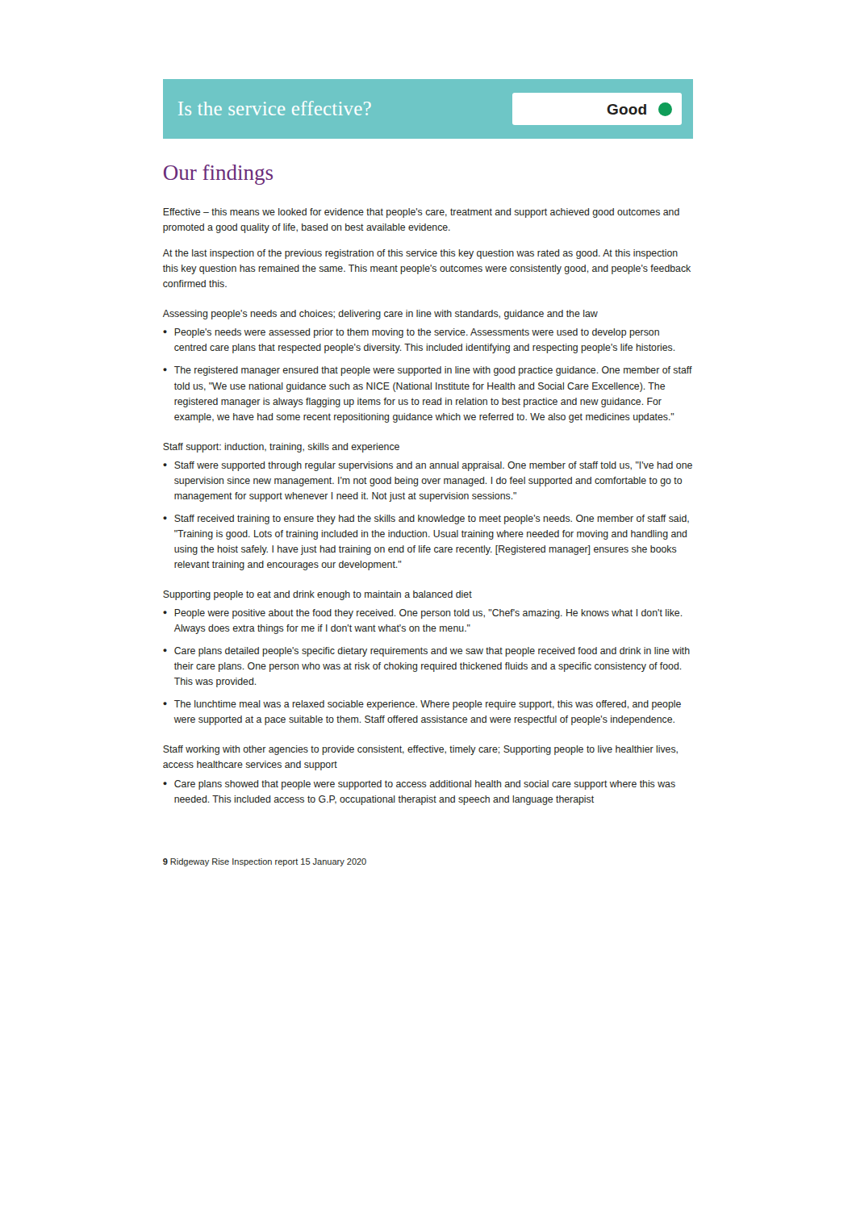Is the service effective?
Good
Our findings
Effective – this means we looked for evidence that people's care, treatment and support achieved good outcomes and promoted a good quality of life, based on best available evidence.
At the last inspection of the previous registration of this service this key question was rated as good. At this inspection this key question has remained the same. This meant people's outcomes were consistently good, and people's feedback confirmed this.
Assessing people's needs and choices; delivering care in line with standards, guidance and the law
People's needs were assessed prior to them moving to the service. Assessments were used to develop person centred care plans that respected people's diversity. This included identifying and respecting people's life histories.
The registered manager ensured that people were supported in line with good practice guidance. One member of staff told us, "We use national guidance such as NICE (National Institute for Health and Social Care Excellence). The registered manager is always flagging up items for us to read in relation to best practice and new guidance. For example, we have had some recent repositioning guidance which we referred to. We also get medicines updates."
Staff support: induction, training, skills and experience
Staff were supported through regular supervisions and an annual appraisal. One member of staff told us, "I've had one supervision since new management. I'm not good being over managed. I do feel supported and comfortable to go to management for support whenever I need it. Not just at supervision sessions."
Staff received training to ensure they had the skills and knowledge to meet people's needs. One member of staff said, "Training is good. Lots of training included in the induction. Usual training where needed for moving and handling and using the hoist safely. I have just had training on end of life care recently. [Registered manager] ensures she books relevant training and encourages our development."
Supporting people to eat and drink enough to maintain a balanced diet
People were positive about the food they received. One person told us, "Chef's amazing. He knows what I don't like. Always does extra things for me if I don't want what's on the menu."
Care plans detailed people's specific dietary requirements and we saw that people received food and drink in line with their care plans. One person who was at risk of choking required thickened fluids and a specific consistency of food. This was provided.
The lunchtime meal was a relaxed sociable experience. Where people require support, this was offered, and people were supported at a pace suitable to them. Staff offered assistance and were respectful of people's independence.
Staff working with other agencies to provide consistent, effective, timely care; Supporting people to live healthier lives, access healthcare services and support
Care plans showed that people were supported to access additional health and social care support where this was needed. This included access to G.P, occupational therapist and speech and language therapist
9 Ridgeway Rise Inspection report 15 January 2020